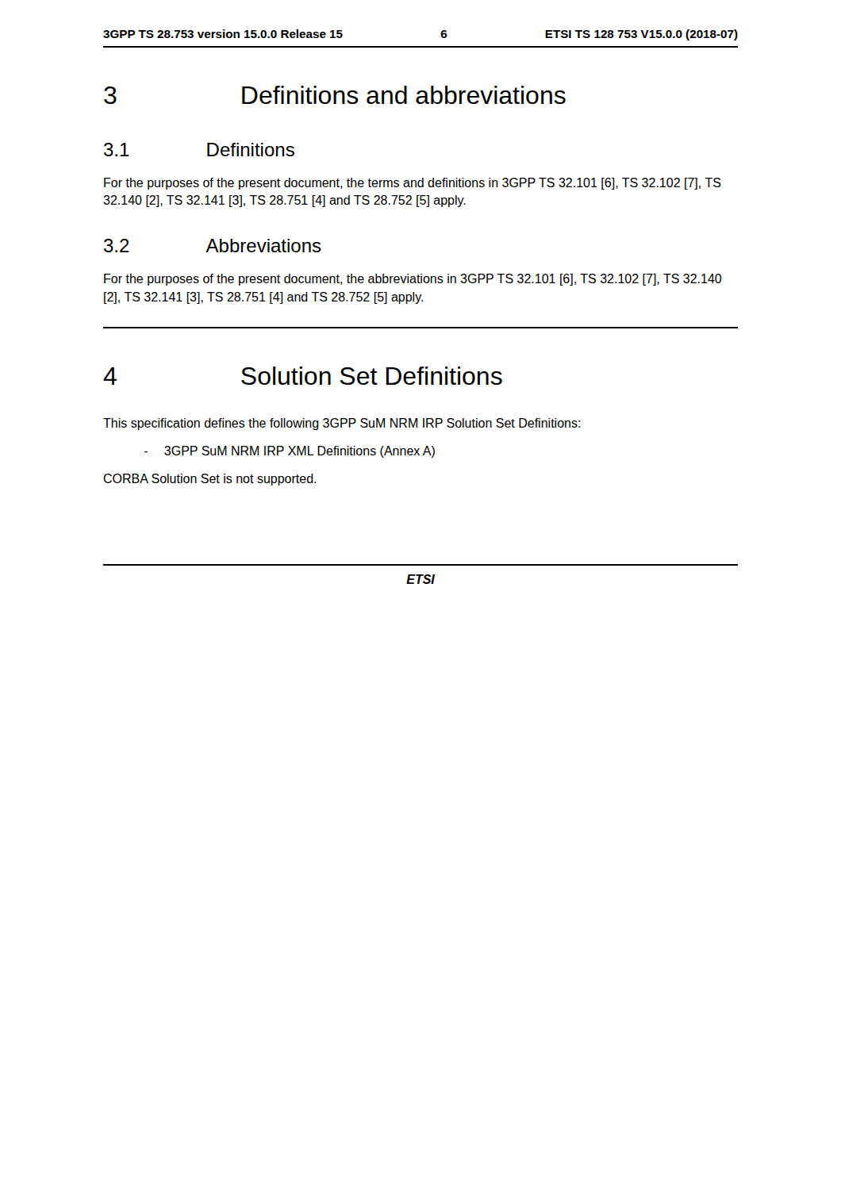3GPP TS 28.753 version 15.0.0 Release 15
6
ETSI TS 128 753 V15.0.0 (2018-07)
3 Definitions and abbreviations
3.1 Definitions
For the purposes of the present document, the terms and definitions in 3GPP TS 32.101 [6], TS 32.102 [7], TS 32.140 [2], TS 32.141 [3], TS 28.751 [4] and TS 28.752 [5] apply.
3.2 Abbreviations
For the purposes of the present document, the abbreviations in 3GPP TS 32.101 [6], TS 32.102 [7], TS 32.140 [2], TS 32.141 [3], TS 28.751 [4] and TS 28.752 [5] apply.
4 Solution Set Definitions
This specification defines the following 3GPP SuM NRM IRP Solution Set Definitions:
3GPP SuM NRM IRP XML Definitions (Annex A)
CORBA Solution Set is not supported.
ETSI